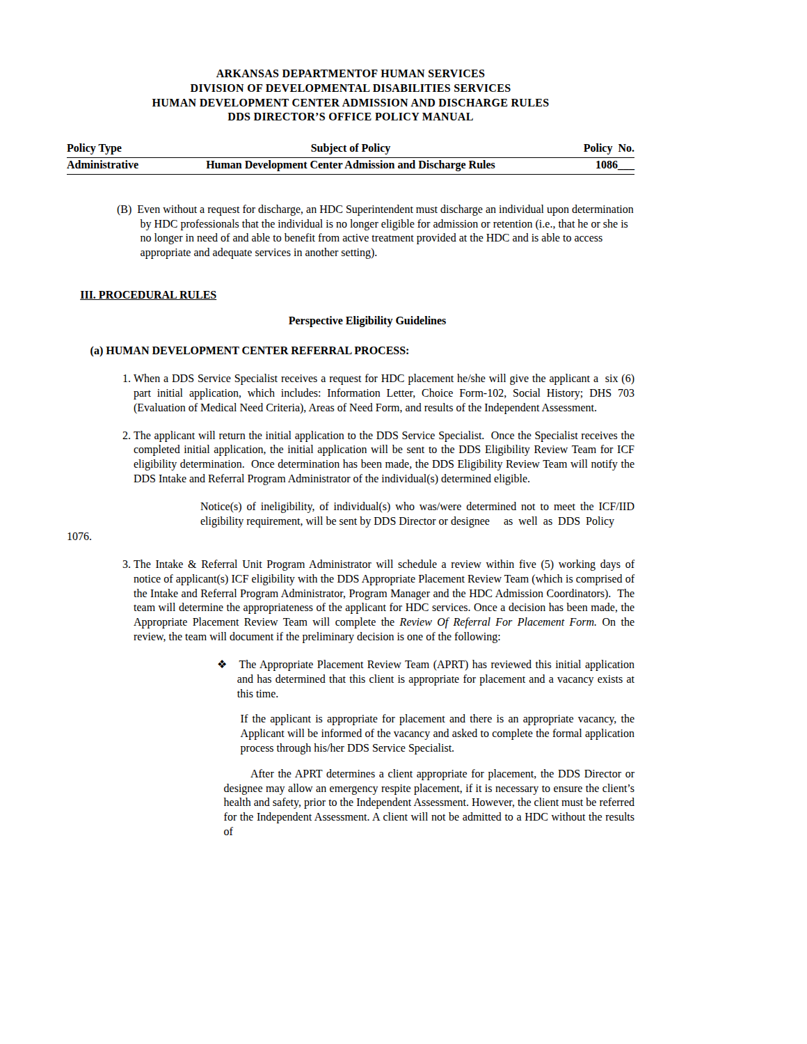ARKANSAS DEPARTMENTOF HUMAN SERVICES
DIVISION OF DEVELOPMENTAL DISABILITIES SERVICES
HUMAN DEVELOPMENT CENTER ADMISSION AND DISCHARGE RULES
DDS DIRECTOR’S OFFICE POLICY MANUAL
| Policy Type | Subject of Policy | Policy No. |
| --- | --- | --- |
| Administrative | Human Development Center Admission and Discharge Rules | 1086___ |
(B) Even without a request for discharge, an HDC Superintendent must discharge an individual upon determination by HDC professionals that the individual is no longer eligible for admission or retention (i.e., that he or she is no longer in need of and able to benefit from active treatment provided at the HDC and is able to access appropriate and adequate services in another setting).
III. PROCEDURAL RULES
Perspective Eligibility Guidelines
(a) HUMAN DEVELOPMENT CENTER REFERRAL PROCESS:
When a DDS Service Specialist receives a request for HDC placement he/she will give the applicant a six (6) part initial application, which includes: Information Letter, Choice Form-102, Social History; DHS 703 (Evaluation of Medical Need Criteria), Areas of Need Form, and results of the Independent Assessment.
The applicant will return the initial application to the DDS Service Specialist. Once the Specialist receives the completed initial application, the initial application will be sent to the DDS Eligibility Review Team for ICF eligibility determination. Once determination has been made, the DDS Eligibility Review Team will notify the DDS Intake and Referral Program Administrator of the individual(s) determined eligible.
Notice(s) of ineligibility, of individual(s) who was/were determined not to meet the ICF/IID eligibility requirement, will be sent by DDS Director or designee as well as DDS Policy
1076.
The Intake & Referral Unit Program Administrator will schedule a review within five (5) working days of notice of applicant(s) ICF eligibility with the DDS Appropriate Placement Review Team (which is comprised of the Intake and Referral Program Administrator, Program Manager and the HDC Admission Coordinators). The team will determine the appropriateness of the applicant for HDC services. Once a decision has been made, the Appropriate Placement Review Team will complete the Review Of Referral For Placement Form. On the review, the team will document if the preliminary decision is one of the following:
❖ The Appropriate Placement Review Team (APRT) has reviewed this initial application and has determined that this client is appropriate for placement and a vacancy exists at this time.
If the applicant is appropriate for placement and there is an appropriate vacancy, the Applicant will be informed of the vacancy and asked to complete the formal application process through his/her DDS Service Specialist.
After the APRT determines a client appropriate for placement, the DDS Director or designee may allow an emergency respite placement, if it is necessary to ensure the client’s health and safety, prior to the Independent Assessment. However, the client must be referred for the Independent Assessment. A client will not be admitted to a HDC without the results of